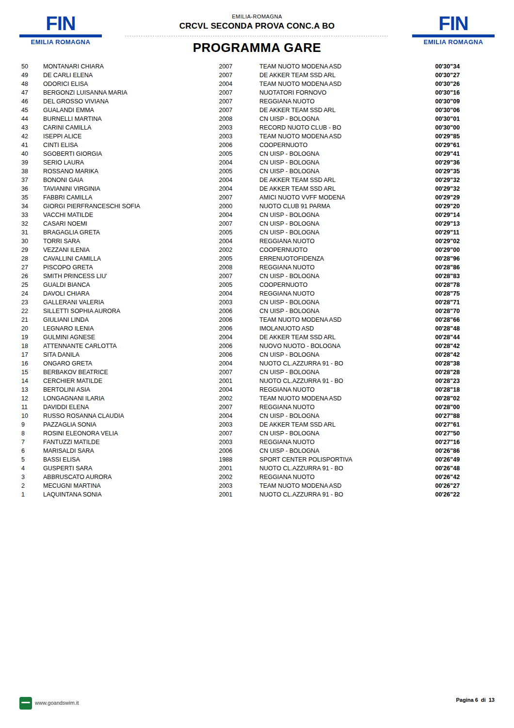FIN
EMILIA ROMAGNA
FIN
EMILIA ROMAGNA
EMILIA-ROMAGNA
CRCVL SECONDA PROVA CONC.A BO
..................................................................................................................
PROGRAMMA GARE
| 50 | MONTANARI CHIARA | 2007 | TEAM NUOTO MODENA ASD | 00'30"34 |
| 49 | DE CARLI ELENA | 2007 | DE AKKER TEAM SSD ARL | 00'30"27 |
| 48 | ODORICI ELISA | 2004 | TEAM NUOTO MODENA ASD | 00'30"26 |
| 47 | BERGONZI LUISANNA MARIA | 2007 | NUOTATORI FORNOVO | 00'30"16 |
| 46 | DEL GROSSO VIVIANA | 2007 | REGGIANA NUOTO | 00'30"09 |
| 45 | GUALANDI EMMA | 2007 | DE AKKER TEAM SSD ARL | 00'30"06 |
| 44 | BURNELLI MARTINA | 2008 | CN UISP - BOLOGNA | 00'30"01 |
| 43 | CARINI CAMILLA | 2003 | RECORD NUOTO CLUB - BO | 00'30"00 |
| 42 | ISEPPI ALICE | 2003 | TEAM NUOTO MODENA ASD | 00'29"85 |
| 41 | CINTI ELISA | 2006 | COOPERNUOTO | 00'29"61 |
| 40 | SGOBERTI GIORGIA | 2005 | CN UISP - BOLOGNA | 00'29"41 |
| 39 | SERIO LAURA | 2004 | CN UISP - BOLOGNA | 00'29"36 |
| 38 | ROSSANO MARIKA | 2005 | CN UISP - BOLOGNA | 00'29"35 |
| 37 | BONONI GAIA | 2004 | DE AKKER TEAM SSD ARL | 00'29"32 |
| 36 | TAVIANINI VIRGINIA | 2004 | DE AKKER TEAM SSD ARL | 00'29"32 |
| 35 | FABBRI CAMILLA | 2007 | AMICI NUOTO VVFF MODENA | 00'29"29 |
| 34 | GIORGI PIERFRANCESCHI SOFIA | 2000 | NUOTO CLUB 91 PARMA | 00'29"20 |
| 33 | VACCHI MATILDE | 2004 | CN UISP - BOLOGNA | 00'29"14 |
| 32 | CASARI NOEMI | 2007 | CN UISP - BOLOGNA | 00'29"13 |
| 31 | BRAGAGLIA GRETA | 2005 | CN UISP - BOLOGNA | 00'29"11 |
| 30 | TORRI SARA | 2004 | REGGIANA NUOTO | 00'29"02 |
| 29 | VEZZANI ILENIA | 2002 | COOPERNUOTO | 00'29"00 |
| 28 | CAVALLINI CAMILLA | 2005 | ERRENUOTOFIDENZA | 00'28"96 |
| 27 | PISCOPO GRETA | 2008 | REGGIANA NUOTO | 00'28"86 |
| 26 | SMITH PRINCESS LIU' | 2007 | CN UISP - BOLOGNA | 00'28"83 |
| 25 | GUALDI BIANCA | 2005 | COOPERNUOTO | 00'28"78 |
| 24 | DAVOLI CHIARA | 2004 | REGGIANA NUOTO | 00'28"75 |
| 23 | GALLERANI VALERIA | 2003 | CN UISP - BOLOGNA | 00'28"71 |
| 22 | SILLETTI SOPHIA AURORA | 2006 | CN UISP - BOLOGNA | 00'28"70 |
| 21 | GIULIANI LINDA | 2006 | TEAM NUOTO MODENA ASD | 00'28"66 |
| 20 | LEGNARO ILENIA | 2006 | IMOLANUOTO ASD | 00'28"48 |
| 19 | GULMINI AGNESE | 2004 | DE AKKER TEAM SSD ARL | 00'28"44 |
| 18 | ATTENNANTE CARLOTTA | 2006 | NUOVO NUOTO - BOLOGNA | 00'28"42 |
| 17 | SITA DANILA | 2006 | CN UISP - BOLOGNA | 00'28"42 |
| 16 | ONGARO GRETA | 2004 | NUOTO CL.AZZURRA 91 - BO | 00'28"38 |
| 15 | BERBAKOV BEATRICE | 2007 | CN UISP - BOLOGNA | 00'28"28 |
| 14 | CERCHIER MATILDE | 2001 | NUOTO CL.AZZURRA 91 - BO | 00'28"23 |
| 13 | BERTOLINI ASIA | 2004 | REGGIANA NUOTO | 00'28"18 |
| 12 | LONGAGNANI ILARIA | 2002 | TEAM NUOTO MODENA ASD | 00'28"02 |
| 11 | DAVIDDI ELENA | 2007 | REGGIANA NUOTO | 00'28"00 |
| 10 | RUSSO ROSANNA CLAUDIA | 2004 | CN UISP - BOLOGNA | 00'27"88 |
| 9 | PAZZAGLIA SONIA | 2003 | DE AKKER TEAM SSD ARL | 00'27"61 |
| 8 | ROSINI ELEONORA VELIA | 2007 | CN UISP - BOLOGNA | 00'27"50 |
| 7 | FANTUZZI MATILDE | 2003 | REGGIANA NUOTO | 00'27"16 |
| 6 | MARISALDI SARA | 2006 | CN UISP - BOLOGNA | 00'26"86 |
| 5 | BASSI ELISA | 1988 | SPORT CENTER POLISPORTIVA | 00'26"49 |
| 4 | GUSPERTI SARA | 2001 | NUOTO CL.AZZURRA 91 - BO | 00'26"48 |
| 3 | ABBRUSCATO AURORA | 2002 | REGGIANA NUOTO | 00'26"42 |
| 2 | MECUGNI MARTINA | 2003 | TEAM NUOTO MODENA ASD | 00'26"27 |
| 1 | LAQUINTANA SONIA | 2001 | NUOTO CL.AZZURRA 91 - BO | 00'26"22 |
www.goandswim.it Pagina 6 di 13